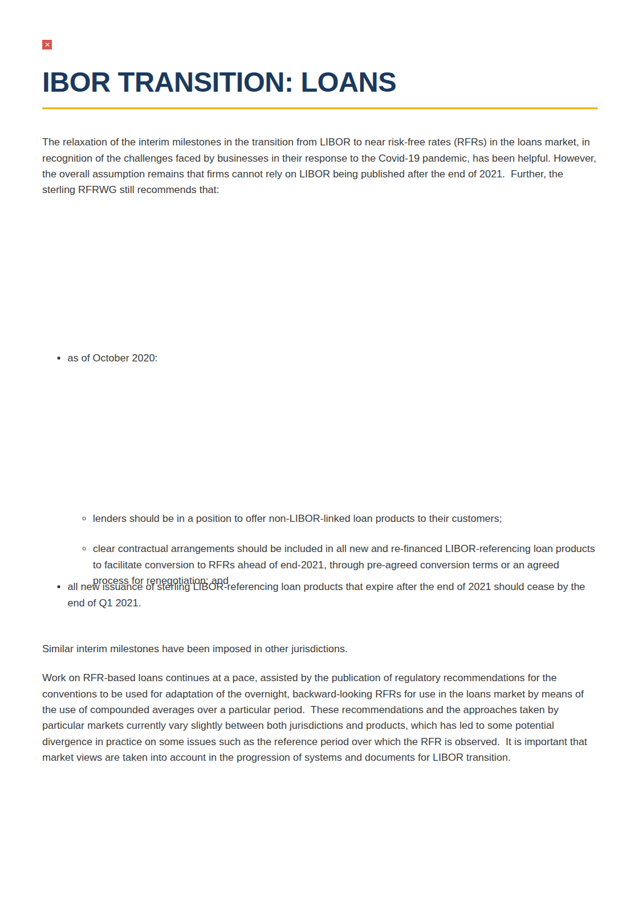✕
IBOR TRANSITION: LOANS
The relaxation of the interim milestones in the transition from LIBOR to near risk-free rates (RFRs) in the loans market, in recognition of the challenges faced by businesses in their response to the Covid-19 pandemic, has been helpful. However, the overall assumption remains that firms cannot rely on LIBOR being published after the end of 2021. Further, the sterling RFRWG still recommends that:
as of October 2020:
lenders should be in a position to offer non-LIBOR-linked loan products to their customers;
clear contractual arrangements should be included in all new and re-financed LIBOR-referencing loan products to facilitate conversion to RFRs ahead of end-2021, through pre-agreed conversion terms or an agreed process for renegotiation; and
all new issuance of sterling LIBOR-referencing loan products that expire after the end of 2021 should cease by the end of Q1 2021.
Similar interim milestones have been imposed in other jurisdictions.
Work on RFR-based loans continues at a pace, assisted by the publication of regulatory recommendations for the conventions to be used for adaptation of the overnight, backward-looking RFRs for use in the loans market by means of the use of compounded averages over a particular period. These recommendations and the approaches taken by particular markets currently vary slightly between both jurisdictions and products, which has led to some potential divergence in practice on some issues such as the reference period over which the RFR is observed. It is important that market views are taken into account in the progression of systems and documents for LIBOR transition.